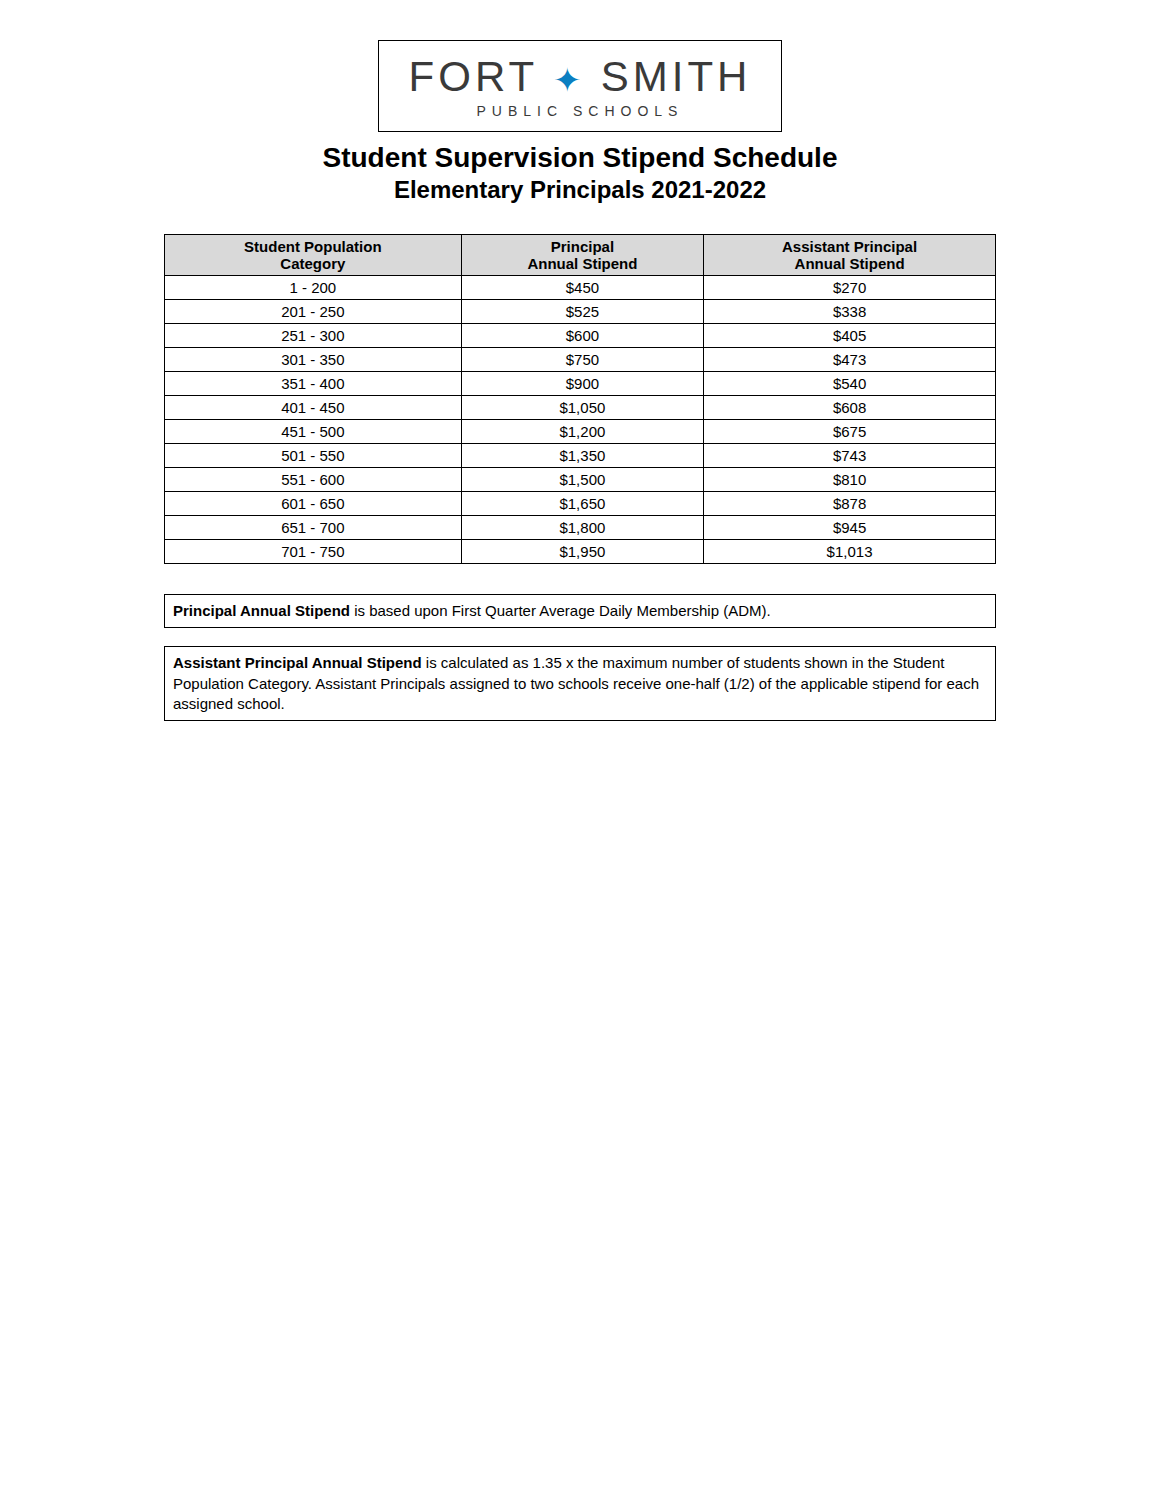FORT ✦ SMITH
PUBLIC SCHOOLS
Student Supervision Stipend Schedule
Elementary Principals 2021-2022
| Student Population Category | Principal Annual Stipend | Assistant Principal Annual Stipend |
| --- | --- | --- |
| 1 - 200 | $450 | $270 |
| 201 - 250 | $525 | $338 |
| 251 - 300 | $600 | $405 |
| 301 - 350 | $750 | $473 |
| 351 - 400 | $900 | $540 |
| 401 - 450 | $1,050 | $608 |
| 451 - 500 | $1,200 | $675 |
| 501 - 550 | $1,350 | $743 |
| 551 - 600 | $1,500 | $810 |
| 601 - 650 | $1,650 | $878 |
| 651 - 700 | $1,800 | $945 |
| 701 - 750 | $1,950 | $1,013 |
Principal Annual Stipend is based upon First Quarter Average Daily Membership (ADM).
Assistant Principal Annual Stipend is calculated as 1.35 x the maximum number of students shown in the Student Population Category. Assistant Principals assigned to two schools receive one-half (1/2) of the applicable stipend for each assigned school.